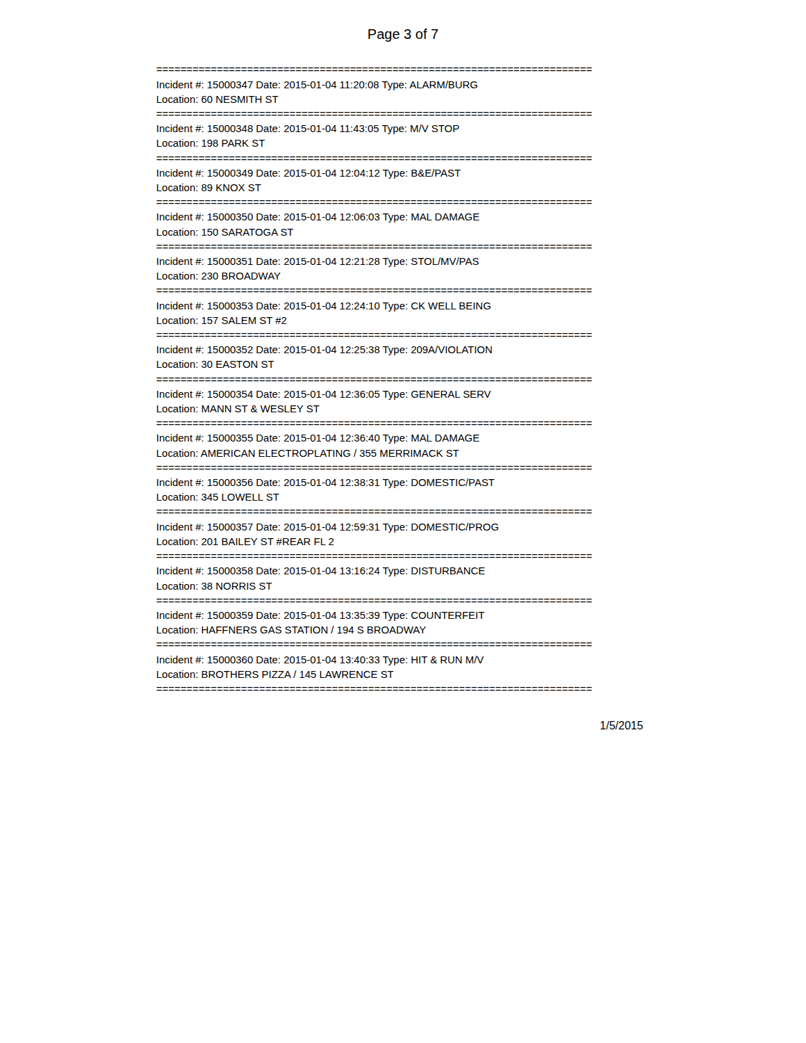Page 3 of 7
========================================================================
Incident #: 15000347 Date: 2015-01-04 11:20:08 Type: ALARM/BURG
Location: 60 NESMITH ST
========================================================================
Incident #: 15000348 Date: 2015-01-04 11:43:05 Type: M/V STOP
Location: 198 PARK ST
========================================================================
Incident #: 15000349 Date: 2015-01-04 12:04:12 Type: B&E/PAST
Location: 89 KNOX ST
========================================================================
Incident #: 15000350 Date: 2015-01-04 12:06:03 Type: MAL DAMAGE
Location: 150 SARATOGA ST
========================================================================
Incident #: 15000351 Date: 2015-01-04 12:21:28 Type: STOL/MV/PAS
Location: 230 BROADWAY
========================================================================
Incident #: 15000353 Date: 2015-01-04 12:24:10 Type: CK WELL BEING
Location: 157 SALEM ST #2
========================================================================
Incident #: 15000352 Date: 2015-01-04 12:25:38 Type: 209A/VIOLATION
Location: 30 EASTON ST
========================================================================
Incident #: 15000354 Date: 2015-01-04 12:36:05 Type: GENERAL SERV
Location: MANN ST & WESLEY ST
========================================================================
Incident #: 15000355 Date: 2015-01-04 12:36:40 Type: MAL DAMAGE
Location: AMERICAN ELECTROPLATING / 355 MERRIMACK ST
========================================================================
Incident #: 15000356 Date: 2015-01-04 12:38:31 Type: DOMESTIC/PAST
Location: 345 LOWELL ST
========================================================================
Incident #: 15000357 Date: 2015-01-04 12:59:31 Type: DOMESTIC/PROG
Location: 201 BAILEY ST #REAR FL 2
========================================================================
Incident #: 15000358 Date: 2015-01-04 13:16:24 Type: DISTURBANCE
Location: 38 NORRIS ST
========================================================================
Incident #: 15000359 Date: 2015-01-04 13:35:39 Type: COUNTERFEIT
Location: HAFFNERS GAS STATION / 194 S BROADWAY
========================================================================
Incident #: 15000360 Date: 2015-01-04 13:40:33 Type: HIT & RUN M/V
Location: BROTHERS PIZZA / 145 LAWRENCE ST
========================================================================
1/5/2015